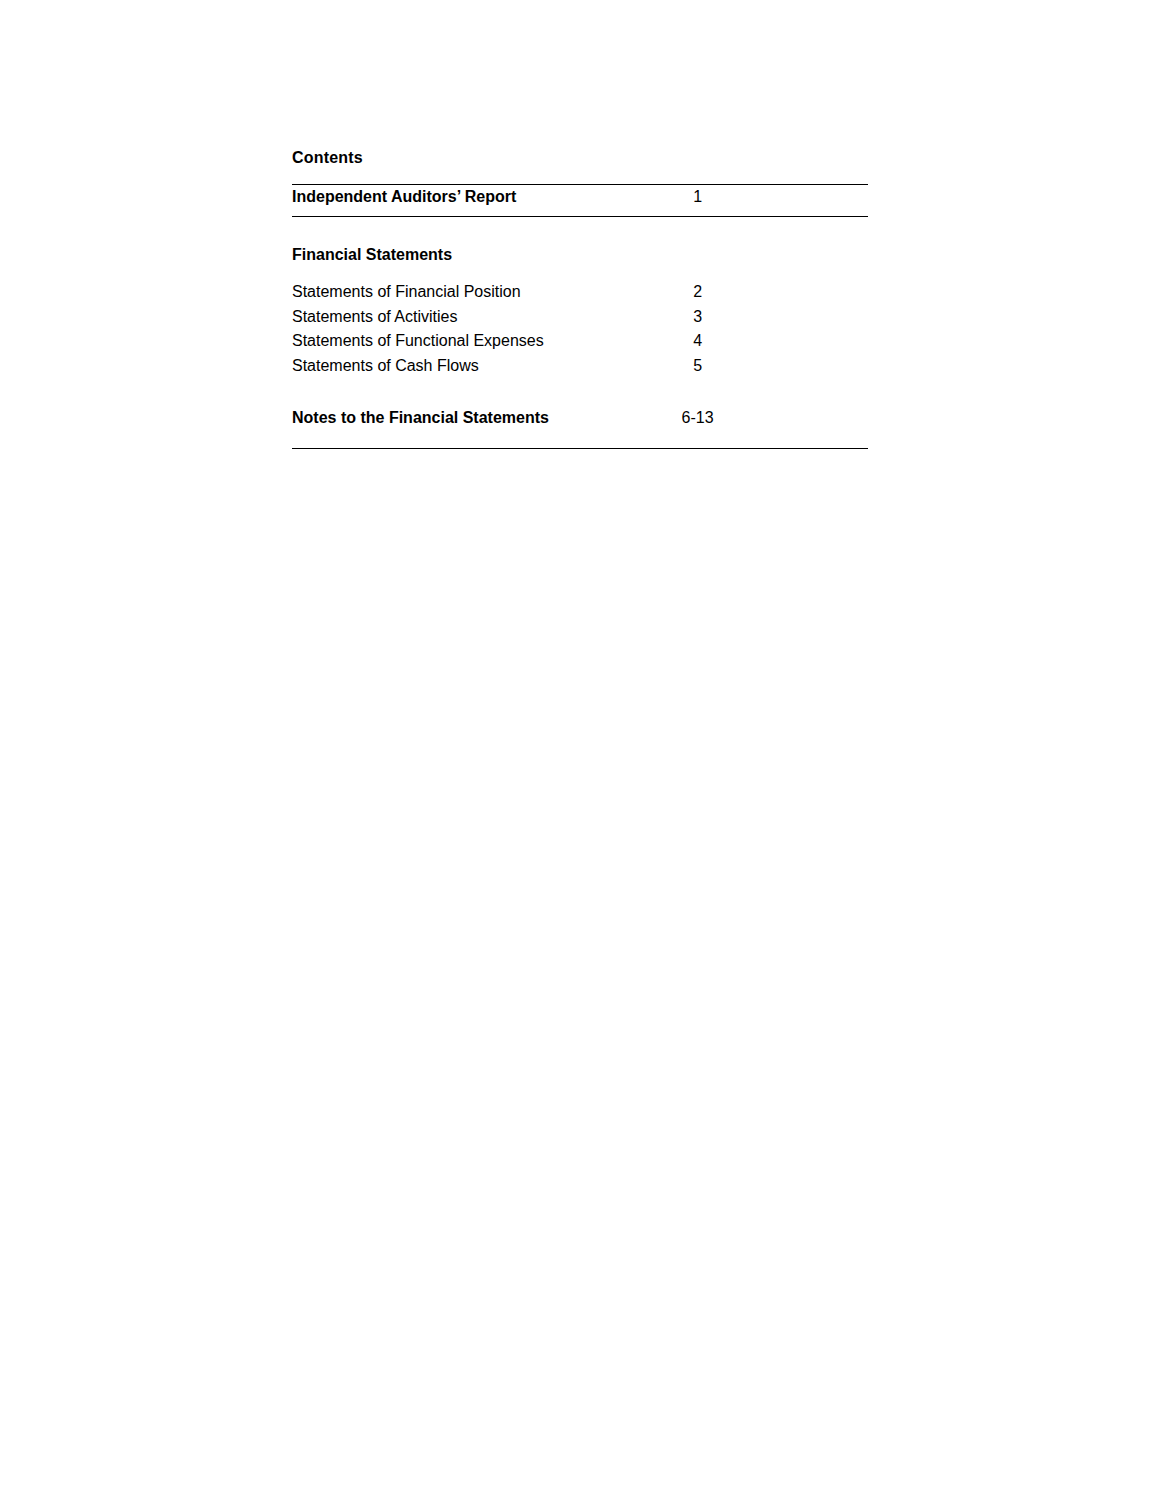Contents
| Independent Auditors’ Report | 1 | |
| Financial Statements | | |
| Statements of Financial Position | 2 | |
| Statements of Activities | 3 | |
| Statements of Functional Expenses | 4 | |
| Statements of Cash Flows | 5 | |
| Notes to the Financial Statements | 6-13 | |